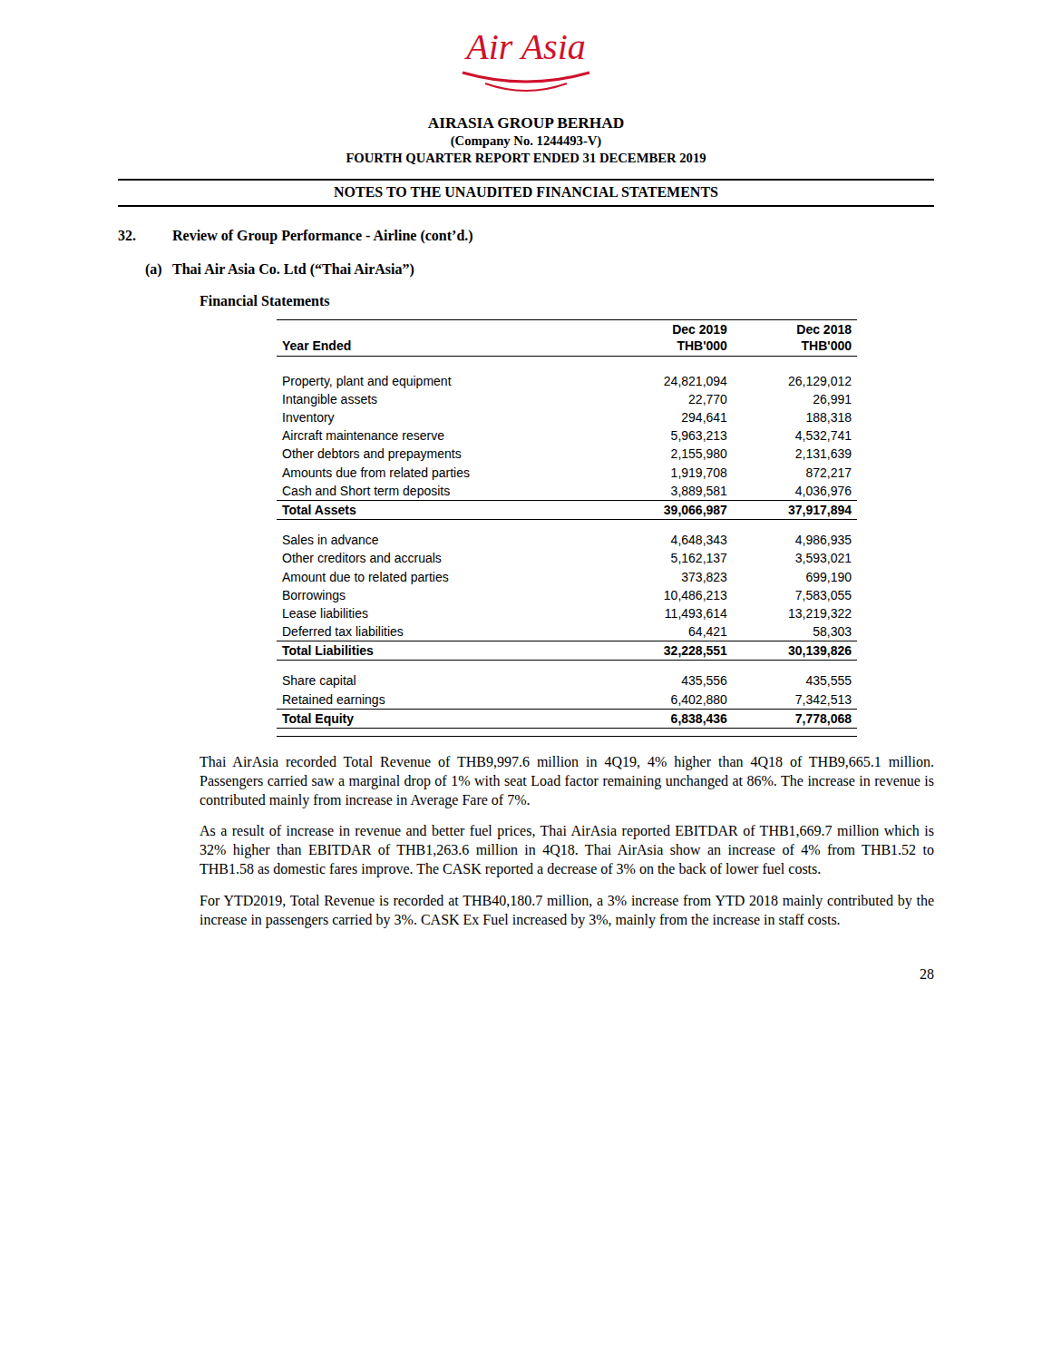Air Asia
AIRASIA GROUP BERHAD
(Company No. 1244493-V)
FOURTH QUARTER REPORT ENDED 31 DECEMBER 2019
NOTES TO THE UNAUDITED FINANCIAL STATEMENTS
32.
Review of Group Performance - Airline (cont’d.)
(a)
Thai Air Asia Co. Ltd (“Thai AirAsia”)
Financial Statements
| Year Ended | Dec 2019 THB'000 | Dec 2018 THB'000 |
| --- | --- | --- |
| Property, plant and equipment | 24,821,094 | 26,129,012 |
| Intangible assets | 22,770 | 26,991 |
| Inventory | 294,641 | 188,318 |
| Aircraft maintenance reserve | 5,963,213 | 4,532,741 |
| Other debtors and prepayments | 2,155,980 | 2,131,639 |
| Amounts due from related parties | 1,919,708 | 872,217 |
| Cash and Short term deposits | 3,889,581 | 4,036,976 |
| Total Assets | 39,066,987 | 37,917,894 |
| Sales in advance | 4,648,343 | 4,986,935 |
| Other creditors and accruals | 5,162,137 | 3,593,021 |
| Amount due to related parties | 373,823 | 699,190 |
| Borrowings | 10,486,213 | 7,583,055 |
| Lease liabilities | 11,493,614 | 13,219,322 |
| Deferred tax liabilities | 64,421 | 58,303 |
| Total Liabilities | 32,228,551 | 30,139,826 |
| Share capital | 435,556 | 435,555 |
| Retained earnings | 6,402,880 | 7,342,513 |
| Total Equity | 6,838,436 | 7,778,068 |
Thai AirAsia recorded Total Revenue of THB9,997.6 million in 4Q19, 4% higher than 4Q18 of THB9,665.1 million. Passengers carried saw a marginal drop of 1% with seat Load factor remaining unchanged at 86%. The increase in revenue is contributed mainly from increase in Average Fare of 7%.
As a result of increase in revenue and better fuel prices, Thai AirAsia reported EBITDAR of THB1,669.7 million which is 32% higher than EBITDAR of THB1,263.6 million in 4Q18. Thai AirAsia show an increase of 4% from THB1.52 to THB1.58 as domestic fares improve. The CASK reported a decrease of 3% on the back of lower fuel costs.
For YTD2019, Total Revenue is recorded at THB40,180.7 million, a 3% increase from YTD 2018 mainly contributed by the increase in passengers carried by 3%. CASK Ex Fuel increased by 3%, mainly from the increase in staff costs.
28